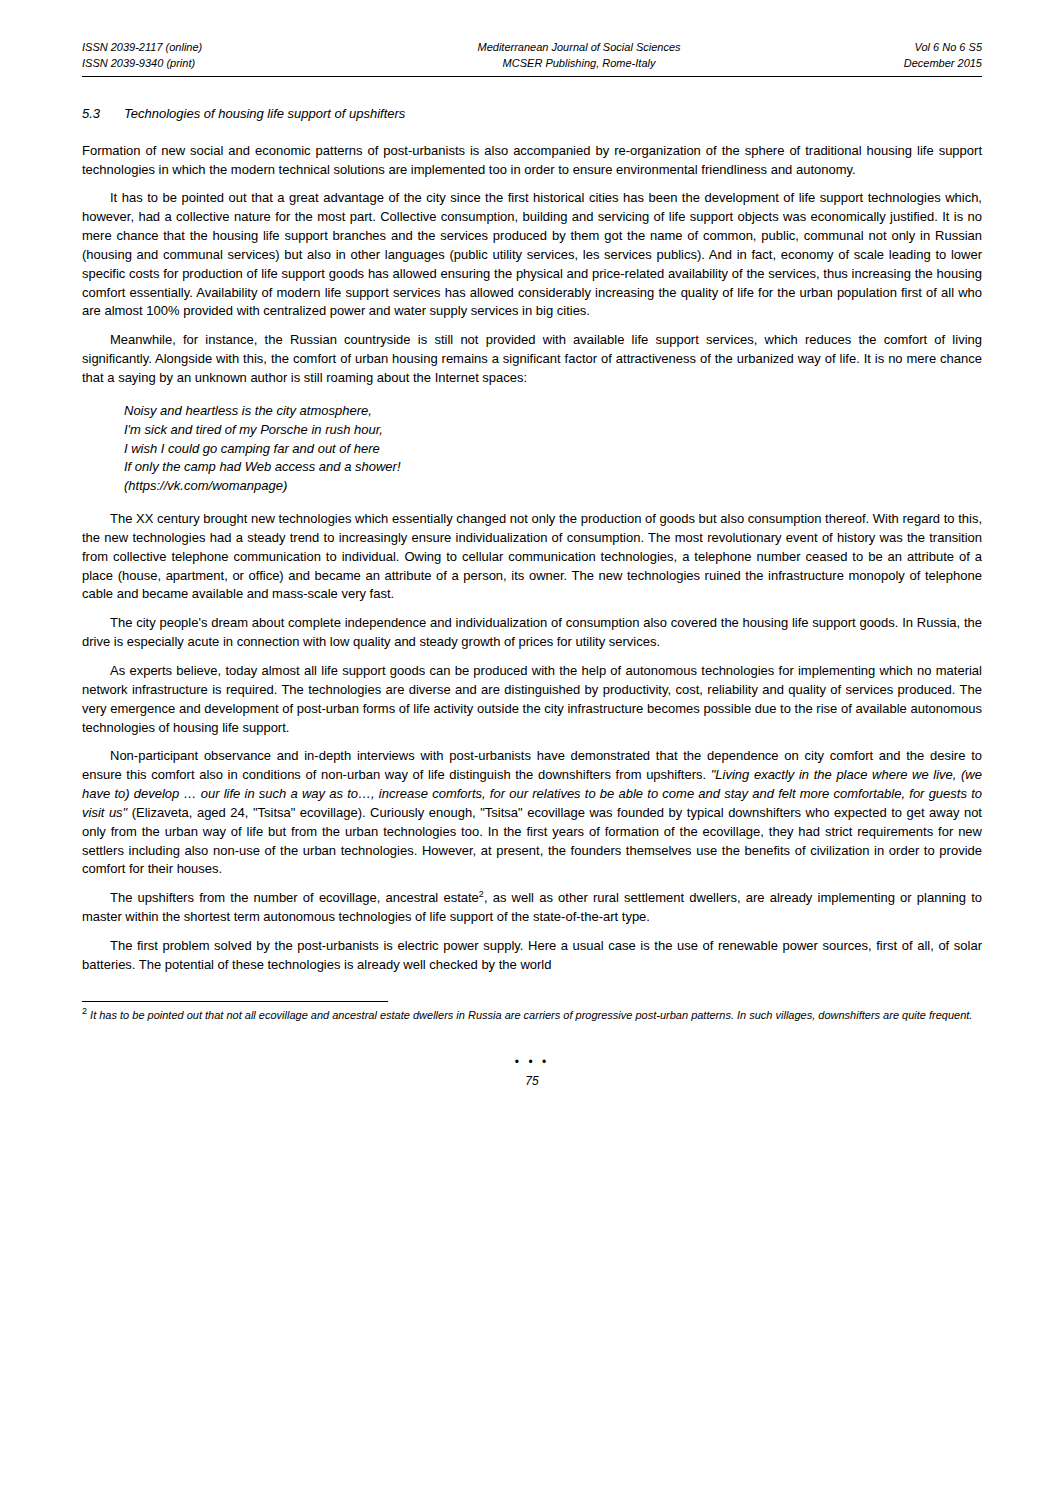| ISSN 2039-2117 (online) ISSN 2039-9340 (print) | Mediterranean Journal of Social Sciences MCSER Publishing, Rome-Italy | Vol 6 No 6 S5 December 2015 |
5.3 Technologies of housing life support of upshifters
Formation of new social and economic patterns of post-urbanists is also accompanied by re-organization of the sphere of traditional housing life support technologies in which the modern technical solutions are implemented too in order to ensure environmental friendliness and autonomy.
It has to be pointed out that a great advantage of the city since the first historical cities has been the development of life support technologies which, however, had a collective nature for the most part. Collective consumption, building and servicing of life support objects was economically justified. It is no mere chance that the housing life support branches and the services produced by them got the name of common, public, communal not only in Russian (housing and communal services) but also in other languages (public utility services, les services publics). And in fact, economy of scale leading to lower specific costs for production of life support goods has allowed ensuring the physical and price-related availability of the services, thus increasing the housing comfort essentially. Availability of modern life support services has allowed considerably increasing the quality of life for the urban population first of all who are almost 100% provided with centralized power and water supply services in big cities.
Meanwhile, for instance, the Russian countryside is still not provided with available life support services, which reduces the comfort of living significantly. Alongside with this, the comfort of urban housing remains a significant factor of attractiveness of the urbanized way of life. It is no mere chance that a saying by an unknown author is still roaming about the Internet spaces:
Noisy and heartless is the city atmosphere,
I'm sick and tired of my Porsche in rush hour,
I wish I could go camping far and out of here
If only the camp had Web access and a shower!
(https://vk.com/womanpage)
The XX century brought new technologies which essentially changed not only the production of goods but also consumption thereof. With regard to this, the new technologies had a steady trend to increasingly ensure individualization of consumption. The most revolutionary event of history was the transition from collective telephone communication to individual. Owing to cellular communication technologies, a telephone number ceased to be an attribute of a place (house, apartment, or office) and became an attribute of a person, its owner. The new technologies ruined the infrastructure monopoly of telephone cable and became available and mass-scale very fast.
The city people's dream about complete independence and individualization of consumption also covered the housing life support goods. In Russia, the drive is especially acute in connection with low quality and steady growth of prices for utility services.
As experts believe, today almost all life support goods can be produced with the help of autonomous technologies for implementing which no material network infrastructure is required. The technologies are diverse and are distinguished by productivity, cost, reliability and quality of services produced. The very emergence and development of post-urban forms of life activity outside the city infrastructure becomes possible due to the rise of available autonomous technologies of housing life support.
Non-participant observance and in-depth interviews with post-urbanists have demonstrated that the dependence on city comfort and the desire to ensure this comfort also in conditions of non-urban way of life distinguish the downshifters from upshifters. "Living exactly in the place where we live, (we have to) develop … our life in such a way as to…, increase comforts, for our relatives to be able to come and stay and felt more comfortable, for guests to visit us" (Elizaveta, aged 24, "Tsitsa" ecovillage). Curiously enough, "Tsitsa" ecovillage was founded by typical downshifters who expected to get away not only from the urban way of life but from the urban technologies too. In the first years of formation of the ecovillage, they had strict requirements for new settlers including also non-use of the urban technologies. However, at present, the founders themselves use the benefits of civilization in order to provide comfort for their houses.
The upshifters from the number of ecovillage, ancestral estate2, as well as other rural settlement dwellers, are already implementing or planning to master within the shortest term autonomous technologies of life support of the state-of-the-art type.
The first problem solved by the post-urbanists is electric power supply. Here a usual case is the use of renewable power sources, first of all, of solar batteries. The potential of these technologies is already well checked by the world
2 It has to be pointed out that not all ecovillage and ancestral estate dwellers in Russia are carriers of progressive post-urban patterns. In such villages, downshifters are quite frequent.
• • • 75